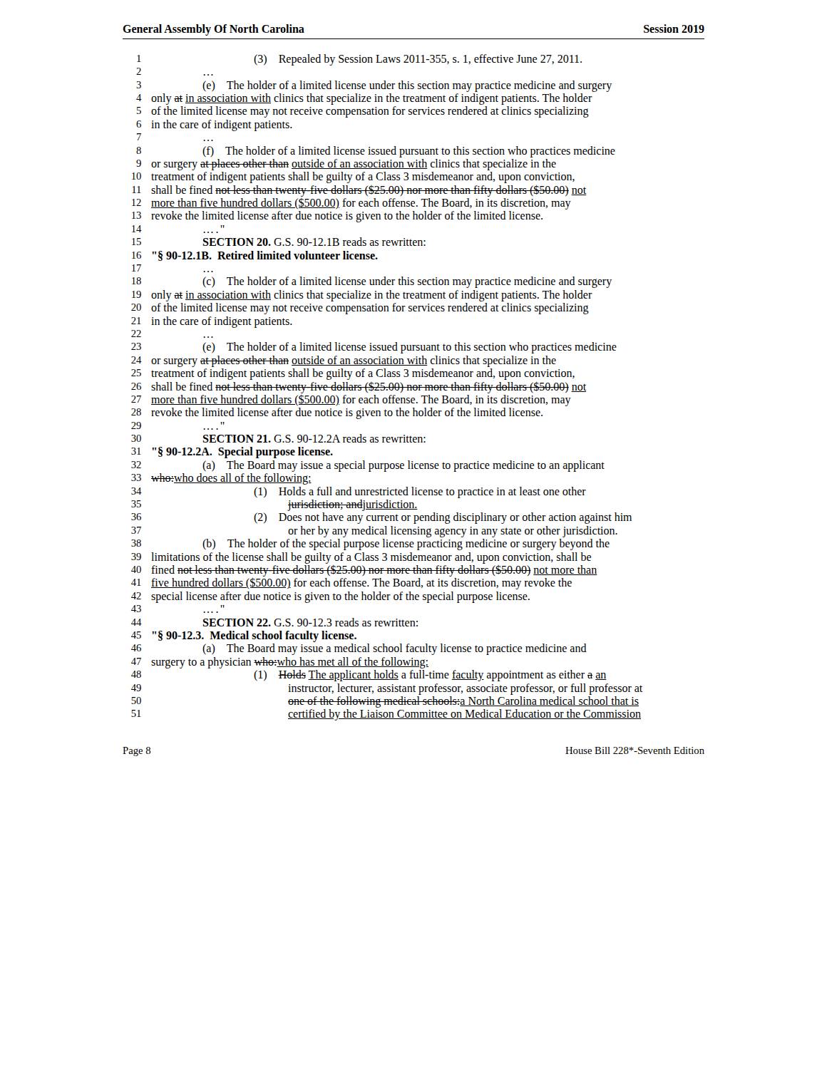General Assembly Of North Carolina
Session 2019
(3) Repealed by Session Laws 2011-355, s. 1, effective June 27, 2011.
…
(e) The holder of a limited license under this section may practice medicine and surgery
only at in association with clinics that specialize in the treatment of indigent patients. The holder
of the limited license may not receive compensation for services rendered at clinics specializing
in the care of indigent patients.
…
(f) The holder of a limited license issued pursuant to this section who practices medicine
or surgery at places other than outside of an association with clinics that specialize in the
treatment of indigent patients shall be guilty of a Class 3 misdemeanor and, upon conviction,
shall be fined not less than twenty-five dollars ($25.00) nor more than fifty dollars ($50.00) not
more than five hundred dollars ($500.00) for each offense. The Board, in its discretion, may
revoke the limited license after due notice is given to the holder of the limited license.
…."
SECTION 20. G.S. 90-12.1B reads as rewritten:
"§ 90-12.1B. Retired limited volunteer license.
…
(c) The holder of a limited license under this section may practice medicine and surgery
only at in association with clinics that specialize in the treatment of indigent patients. The holder
of the limited license may not receive compensation for services rendered at clinics specializing
in the care of indigent patients.
…
(e) The holder of a limited license issued pursuant to this section who practices medicine
or surgery at places other than outside of an association with clinics that specialize in the
treatment of indigent patients shall be guilty of a Class 3 misdemeanor and, upon conviction,
shall be fined not less than twenty-five dollars ($25.00) nor more than fifty dollars ($50.00) not
more than five hundred dollars ($500.00) for each offense. The Board, in its discretion, may
revoke the limited license after due notice is given to the holder of the limited license.
…."
SECTION 21. G.S. 90-12.2A reads as rewritten:
"§ 90-12.2A. Special purpose license.
(a) The Board may issue a special purpose license to practice medicine to an applicant
who:who does all of the following:
(1) Holds a full and unrestricted license to practice in at least one other
jurisdiction; andjurisdiction.
(2) Does not have any current or pending disciplinary or other action against him
or her by any medical licensing agency in any state or other jurisdiction.
(b) The holder of the special purpose license practicing medicine or surgery beyond the
limitations of the license shall be guilty of a Class 3 misdemeanor and, upon conviction, shall be
fined not less than twenty-five dollars ($25.00) nor more than fifty dollars ($50.00) not more than
five hundred dollars ($500.00) for each offense. The Board, at its discretion, may revoke the
special license after due notice is given to the holder of the special purpose license.
…."
SECTION 22. G.S. 90-12.3 reads as rewritten:
"§ 90-12.3. Medical school faculty license.
(a) The Board may issue a medical school faculty license to practice medicine and
surgery to a physician who:who has met all of the following:
(1) Holds The applicant holds a full-time faculty appointment as either a an
instructor, lecturer, assistant professor, associate professor, or full professor at
one of the following medical schools:a North Carolina medical school that is
certified by the Liaison Committee on Medical Education or the Commission
Page 8
House Bill 228*-Seventh Edition